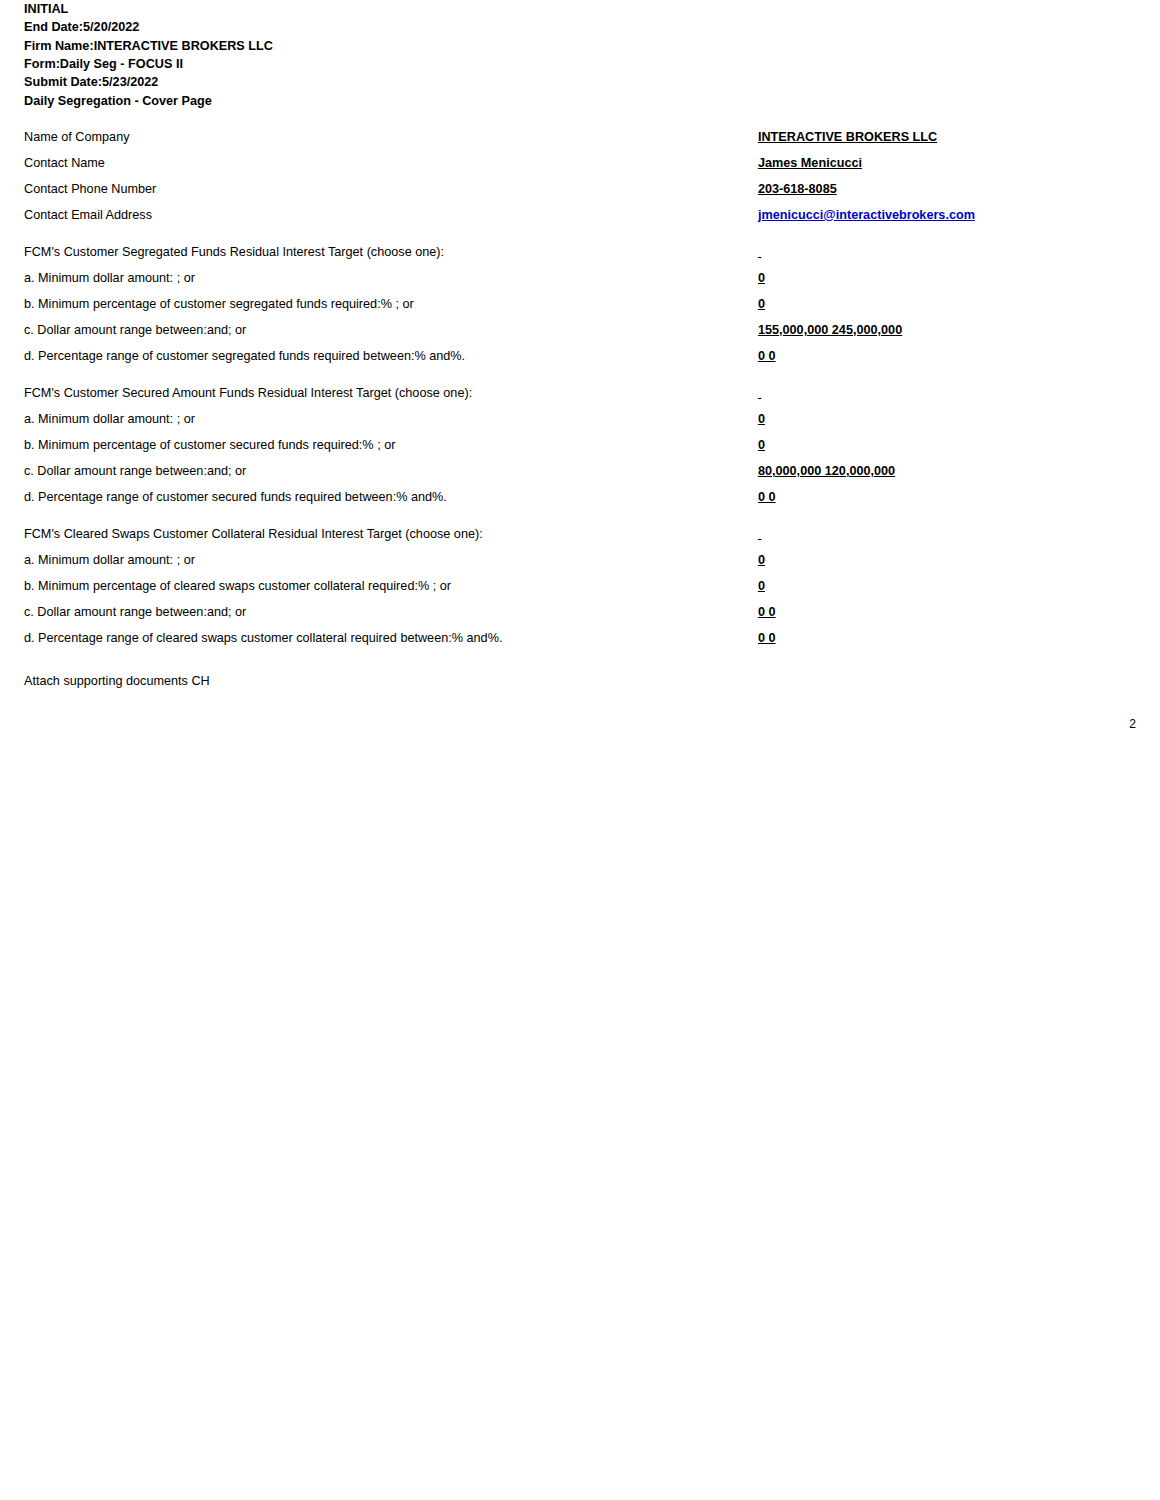INITIAL
End Date:5/20/2022
Firm Name:INTERACTIVE BROKERS LLC
Form:Daily Seg - FOCUS II
Submit Date:5/23/2022
Daily Segregation - Cover Page
| Name of Company | INTERACTIVE BROKERS LLC |
| Contact Name | James Menicucci |
| Contact Phone Number | 203-618-8085 |
| Contact Email Address | jmenicucci@interactivebrokers.com |
| FCM's Customer Segregated Funds Residual Interest Target (choose one): | |
| a. Minimum dollar amount: ; or | 0 |
| b. Minimum percentage of customer segregated funds required:% ; or | 0 |
| c. Dollar amount range between:and; or | 155,000,000 245,000,000 |
| d. Percentage range of customer segregated funds required between:% and%. | 0 0 |
| FCM's Customer Secured Amount Funds Residual Interest Target (choose one): | |
| a. Minimum dollar amount: ; or | 0 |
| b. Minimum percentage of customer secured funds required:% ; or | 0 |
| c. Dollar amount range between:and; or | 80,000,000 120,000,000 |
| d. Percentage range of customer secured funds required between:% and%. | 0 0 |
| FCM's Cleared Swaps Customer Collateral Residual Interest Target (choose one): | |
| a. Minimum dollar amount: ; or | 0 |
| b. Minimum percentage of cleared swaps customer collateral required:% ; or | 0 |
| c. Dollar amount range between:and; or | 0 0 |
| d. Percentage range of cleared swaps customer collateral required between:% and%. | 0 0 |
Attach supporting documents CH
2